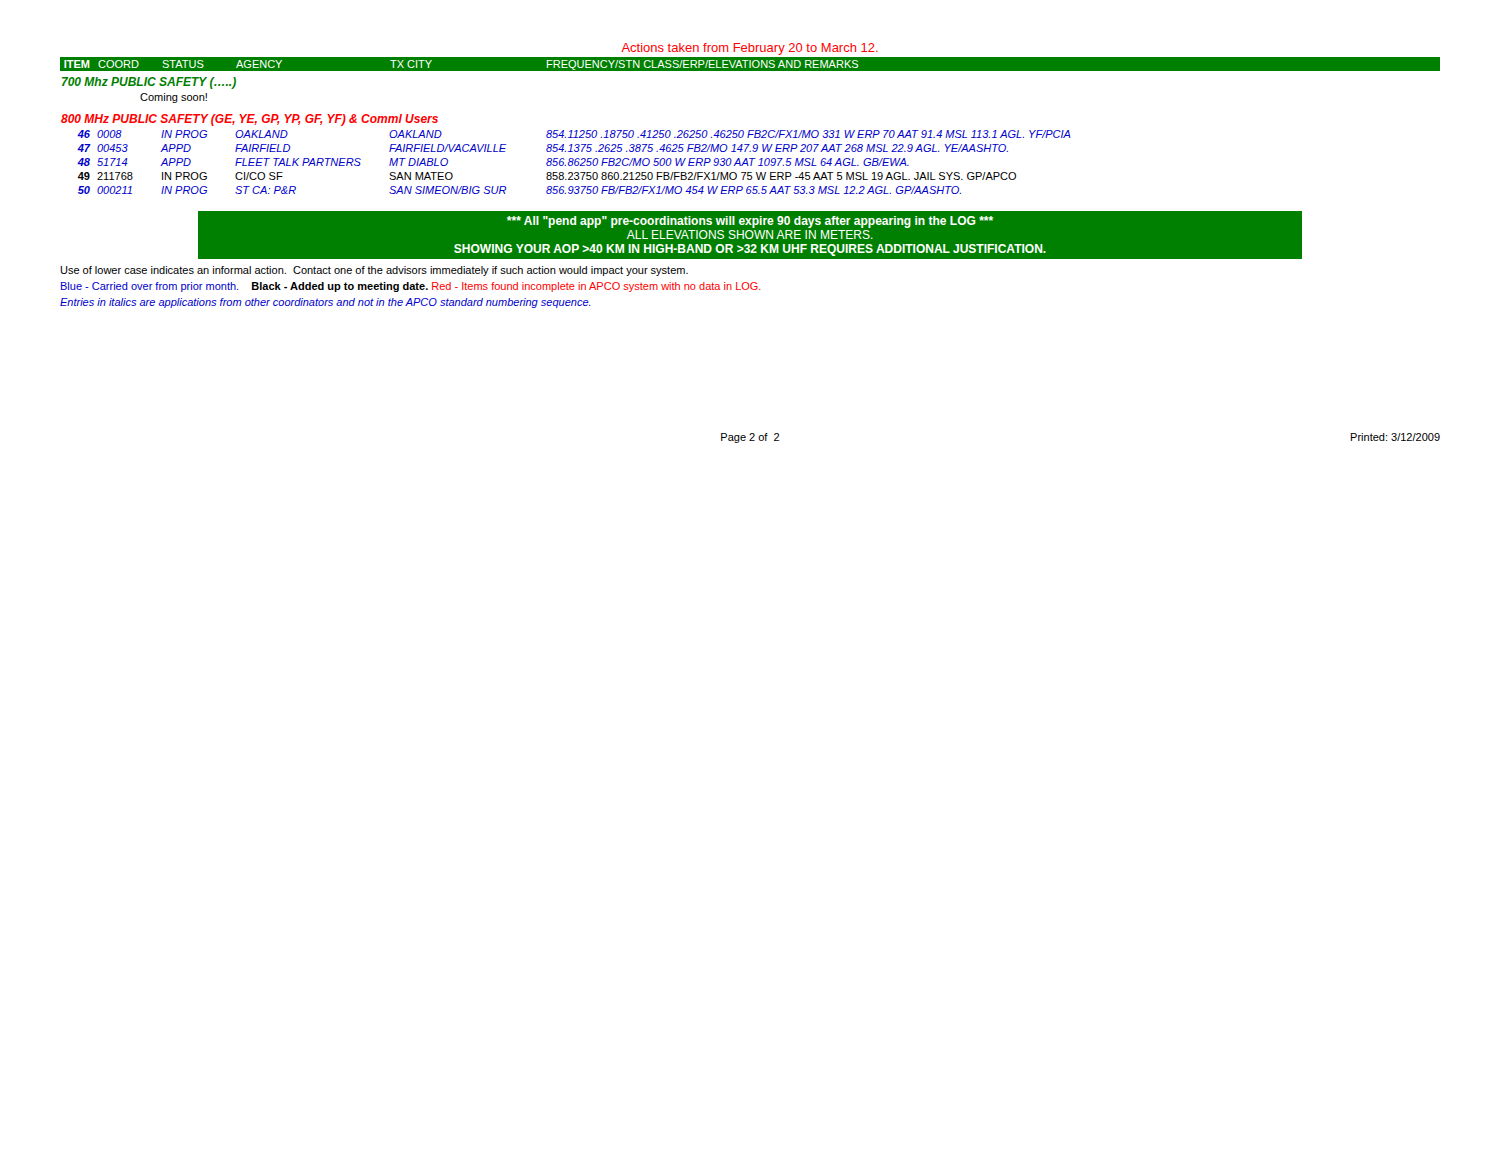Actions taken from February 20 to March 12.
| ITEM | COORD | STATUS | AGENCY | TX CITY | FREQUENCY/STN CLASS/ERP/ELEVATIONS AND REMARKS |
| 700 Mhz PUBLIC SAFETY (…..) |
| Coming soon! |
| 800 MHz PUBLIC SAFETY (GE, YE, GP, YP, GF, YF) & Comml Users |
| 46 | 0008 | IN PROG | OAKLAND | OAKLAND | 854.11250 .18750 .41250 .26250 .46250 FB2C/FX1/MO 331 W ERP 70 AAT 91.4 MSL 113.1 AGL. YF/PCIA |
| 47 | 00453 | APPD | FAIRFIELD | FAIRFIELD/VACAVILLE | 854.1375 .2625 .3875 .4625 FB2/MO 147.9 W ERP 207 AAT 268 MSL 22.9 AGL. YE/AASHTO. |
| 48 | 51714 | APPD | FLEET TALK PARTNERS | MT DIABLO | 856.86250 FB2C/MO 500 W ERP 930 AAT 1097.5 MSL 64 AGL. GB/EWA. |
| 49 | 211768 | IN PROG | CI/CO SF | SAN MATEO | 858.23750 860.21250 FB/FB2/FX1/MO 75 W ERP -45 AAT 5 MSL 19 AGL. JAIL SYS. GP/APCO |
| 50 | 000211 | IN PROG | ST CA: P&R | SAN SIMEON/BIG SUR | 856.93750 FB/FB2/FX1/MO 454 W ERP 65.5 AAT 53.3 MSL 12.2 AGL. GP/AASHTO. |
*** All "pend app" pre-coordinations will expire 90 days after appearing in the LOG ***
ALL ELEVATIONS SHOWN ARE IN METERS.
SHOWING YOUR AOP >40 KM IN HIGH-BAND OR >32 KM UHF REQUIRES ADDITIONAL JUSTIFICATION.
Use of lower case indicates an informal action. Contact one of the advisors immediately if such action would impact your system.
Blue - Carried over from prior month. Black - Added up to meeting date. Red - Items found incomplete in APCO system with no data in LOG.
Entries in italics are applications from other coordinators and not in the APCO standard numbering sequence.
Page 2 of 2
Printed: 3/12/2009